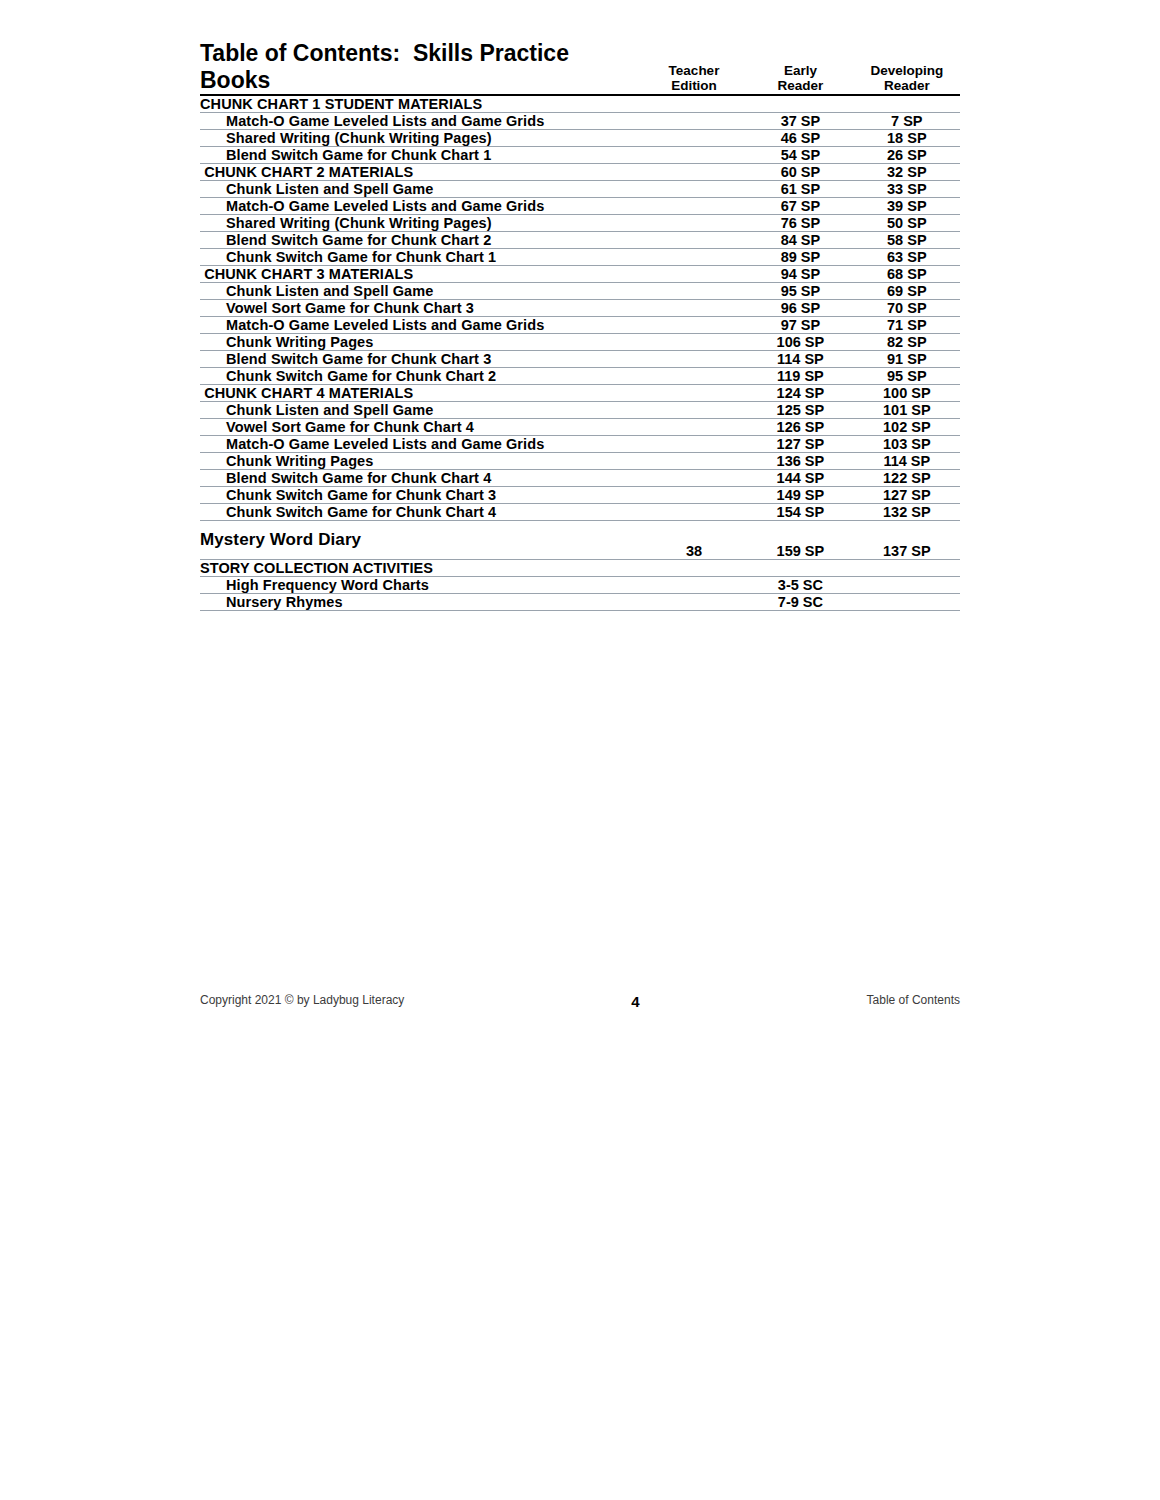| Table of Contents: Skills Practice Books | Teacher Edition | Early Reader | Developing Reader |
| --- | --- | --- | --- |
| CHUNK CHART 1 STUDENT MATERIALS | | | |
| Match-O Game Leveled Lists and Game Grids | | 37 SP | 7 SP |
| Shared Writing (Chunk Writing Pages) | | 46 SP | 18 SP |
| Blend Switch Game for Chunk Chart 1 | | 54 SP | 26 SP |
| CHUNK CHART 2 MATERIALS | | 60 SP | 32 SP |
| Chunk Listen and Spell Game | | 61 SP | 33 SP |
| Match-O Game Leveled Lists and Game Grids | | 67 SP | 39 SP |
| Shared Writing (Chunk Writing Pages) | | 76 SP | 50 SP |
| Blend Switch Game for Chunk Chart 2 | | 84 SP | 58 SP |
| Chunk Switch Game for Chunk Chart 1 | | 89 SP | 63 SP |
| CHUNK CHART 3 MATERIALS | | 94 SP | 68 SP |
| Chunk Listen and Spell Game | | 95 SP | 69 SP |
| Vowel Sort Game for Chunk Chart 3 | | 96 SP | 70 SP |
| Match-O Game Leveled Lists and Game Grids | | 97 SP | 71 SP |
| Chunk Writing Pages | | 106 SP | 82 SP |
| Blend Switch Game for Chunk Chart 3 | | 114 SP | 91 SP |
| Chunk Switch Game for Chunk Chart 2 | | 119 SP | 95 SP |
| CHUNK CHART 4 MATERIALS | | 124 SP | 100 SP |
| Chunk Listen and Spell Game | | 125 SP | 101 SP |
| Vowel Sort Game for Chunk Chart 4 | | 126 SP | 102 SP |
| Match-O Game Leveled Lists and Game Grids | | 127 SP | 103 SP |
| Chunk Writing Pages | | 136 SP | 114 SP |
| Blend Switch Game for Chunk Chart 4 | | 144 SP | 122 SP |
| Chunk Switch Game for Chunk Chart 3 | | 149 SP | 127 SP |
| Chunk Switch Game for Chunk Chart 4 | | 154 SP | 132 SP |
| Mystery Word Diary | 38 | 159 SP | 137 SP |
| STORY COLLECTION ACTIVITIES | | | |
| High Frequency Word Charts | | 3-5 SC | |
| Nursery Rhymes | | 7-9 SC | |
Copyright 2021 © by Ladybug Literacy Table of Contents
4